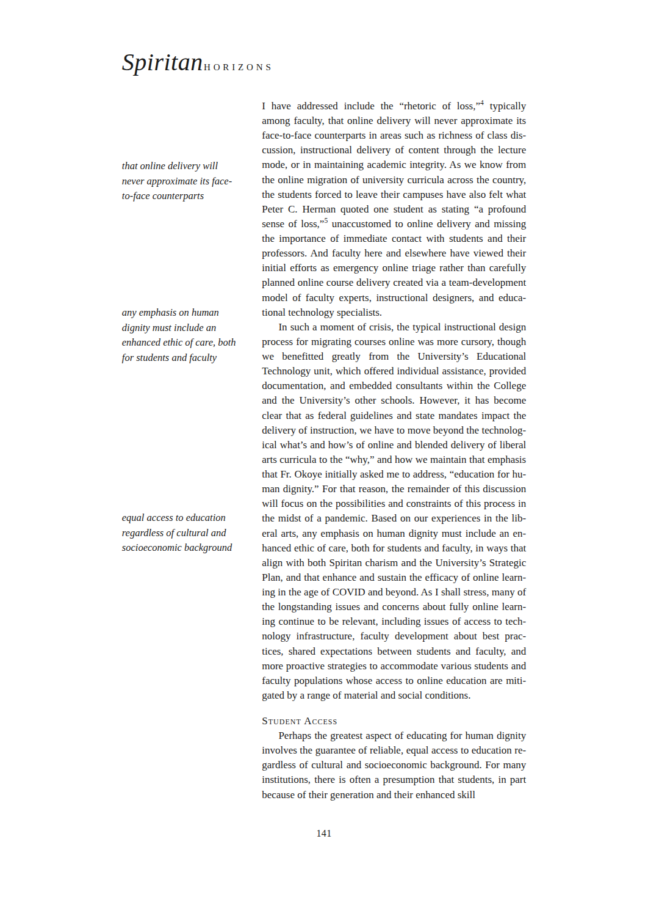Spiritan Horizons
that online delivery will never approximate its face-to-face counterparts
any emphasis on human dignity must include an enhanced ethic of care, both for students and faculty
equal access to education regardless of cultural and socioeconomic background
I have addressed include the “rhetoric of loss,”4 typically among faculty, that online delivery will never approximate its face-to-face counterparts in areas such as richness of class discussion, instructional delivery of content through the lecture mode, or in maintaining academic integrity. As we know from the online migration of university curricula across the country, the students forced to leave their campuses have also felt what Peter C. Herman quoted one student as stating “a profound sense of loss,”5 unaccustomed to online delivery and missing the importance of immediate contact with students and their professors. And faculty here and elsewhere have viewed their initial efforts as emergency online triage rather than carefully planned online course delivery created via a team-development model of faculty experts, instructional designers, and educational technology specialists.
In such a moment of crisis, the typical instructional design process for migrating courses online was more cursory, though we benefitted greatly from the University’s Educational Technology unit, which offered individual assistance, provided documentation, and embedded consultants within the College and the University’s other schools. However, it has become clear that as federal guidelines and state mandates impact the delivery of instruction, we have to move beyond the technological what’s and how’s of online and blended delivery of liberal arts curricula to the “why,” and how we maintain that emphasis that Fr. Okoye initially asked me to address, “education for human dignity.” For that reason, the remainder of this discussion will focus on the possibilities and constraints of this process in the midst of a pandemic. Based on our experiences in the liberal arts, any emphasis on human dignity must include an enhanced ethic of care, both for students and faculty, in ways that align with both Spiritan charism and the University’s Strategic Plan, and that enhance and sustain the efficacy of online learning in the age of COVID and beyond. As I shall stress, many of the longstanding issues and concerns about fully online learning continue to be relevant, including issues of access to technology infrastructure, faculty development about best practices, shared expectations between students and faculty, and more proactive strategies to accommodate various students and faculty populations whose access to online education are mitigated by a range of material and social conditions.
Student Access
Perhaps the greatest aspect of educating for human dignity involves the guarantee of reliable, equal access to education regardless of cultural and socioeconomic background. For many institutions, there is often a presumption that students, in part because of their generation and their enhanced skill
141